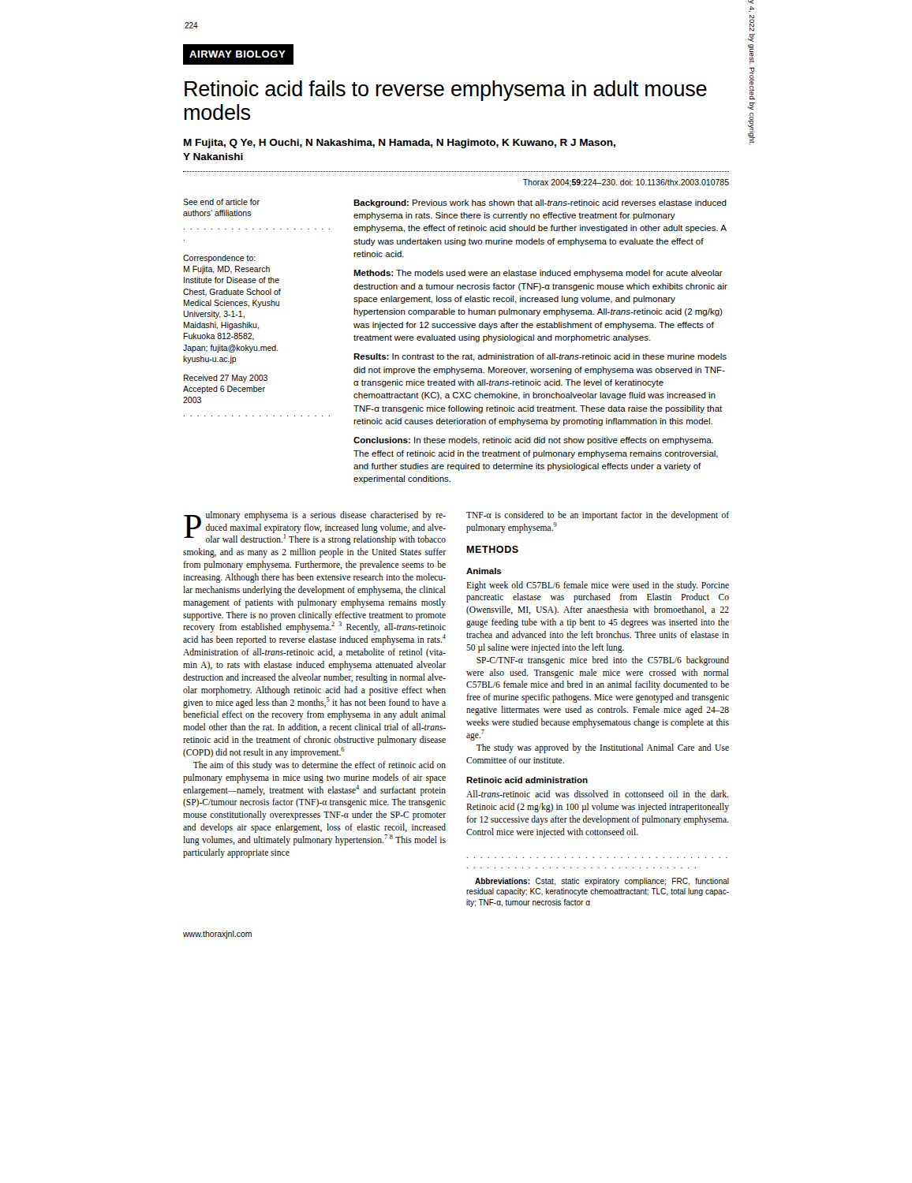Thorax: first published as 10.1136/thx.2003.010785 on 25 February 2004. Downloaded from http://thorax.bmj.com/ on July 4, 2022 by guest. Protected by copyright.
224
AIRWAY BIOLOGY
Retinoic acid fails to reverse emphysema in adult mouse models
M Fujita, Q Ye, H Ouchi, N Nakashima, N Hamada, N Hagimoto, K Kuwano, R J Mason,
Y Nakanishi
Thorax 2004;59:224–230. doi: 10.1136/thx.2003.010785
See end of article for
authors’ affiliations
. . . . . . . . . . . . . . . . . . . . . . .
Correspondence to:
M Fujita, MD, Research
Institute for Disease of the
Chest, Graduate School of
Medical Sciences, Kyushu
University, 3-1-1,
Maidashi, Higashiku,
Fukuoka 812-8582,
Japan; fujita@kokyu.med.
kyushu-u.ac.jp
Received 27 May 2003
Accepted 6 December
2003
. . . . . . . . . . . . . . . . . . . . . .
Background: Previous work has shown that all-trans-retinoic acid reverses elastase induced emphysema in rats. Since there is currently no effective treatment for pulmonary emphysema, the effect of retinoic acid should be further investigated in other adult species. A study was undertaken using two murine models of emphysema to evaluate the effect of retinoic acid.
Methods: The models used were an elastase induced emphysema model for acute alveolar destruction and a tumour necrosis factor (TNF)-α transgenic mouse which exhibits chronic air space enlargement, loss of elastic recoil, increased lung volume, and pulmonary hypertension comparable to human pulmonary emphysema. All-trans-retinoic acid (2 mg/kg) was injected for 12 successive days after the establishment of emphysema. The effects of treatment were evaluated using physiological and morphometric analyses.
Results: In contrast to the rat, administration of all-trans-retinoic acid in these murine models did not improve the emphysema. Moreover, worsening of emphysema was observed in TNF-α transgenic mice treated with all-trans-retinoic acid. The level of keratinocyte chemoattractant (KC), a CXC chemokine, in bronchoalveolar lavage fluid was increased in TNF-α transgenic mice following retinoic acid treatment. These data raise the possibility that retinoic acid causes deterioration of emphysema by promoting inflammation in this model.
Conclusions: In these models, retinoic acid did not show positive effects on emphysema. The effect of retinoic acid in the treatment of pulmonary emphysema remains controversial, and further studies are required to determine its physiological effects under a variety of experimental conditions.
Pulmonary emphysema is a serious disease characterised by reduced maximal expiratory flow, increased lung volume, and alveolar wall destruction.1 There is a strong relationship with tobacco smoking, and as many as 2 million people in the United States suffer from pulmonary emphysema. Furthermore, the prevalence seems to be increasing. Although there has been extensive research into the molecular mechanisms underlying the development of emphysema, the clinical management of patients with pulmonary emphysema remains mostly supportive. There is no proven clinically effective treatment to promote recovery from established emphysema.2 3 Recently, all-trans-retinoic acid has been reported to reverse elastase induced emphysema in rats.4 Administration of all-trans-retinoic acid, a metabolite of retinol (vitamin A), to rats with elastase induced emphysema attenuated alveolar destruction and increased the alveolar number, resulting in normal alveolar morphometry. Although retinoic acid had a positive effect when given to mice aged less than 2 months,5 it has not been found to have a beneficial effect on the recovery from emphysema in any adult animal model other than the rat. In addition, a recent clinical trial of all-trans-retinoic acid in the treatment of chronic obstructive pulmonary disease (COPD) did not result in any improvement.6
The aim of this study was to determine the effect of retinoic acid on pulmonary emphysema in mice using two murine models of air space enlargement—namely, treatment with elastase4 and surfactant protein (SP)-C/tumour necrosis factor (TNF)-α transgenic mice. The transgenic mouse constitutionally overexpresses TNF-α under the SP-C promoter and develops air space enlargement, loss of elastic recoil, increased lung volumes, and ultimately pulmonary hypertension.7 8 This model is particularly appropriate since
TNF-α is considered to be an important factor in the development of pulmonary emphysema.9
METHODS
Animals
Eight week old C57BL/6 female mice were used in the study. Porcine pancreatic elastase was purchased from Elastin Product Co (Owensville, MI, USA). After anaesthesia with bromoethanol, a 22 gauge feeding tube with a tip bent to 45 degrees was inserted into the trachea and advanced into the left bronchus. Three units of elastase in 50 µl saline were injected into the left lung.
SP-C/TNF-α transgenic mice bred into the C57BL/6 background were also used. Transgenic male mice were crossed with normal C57BL/6 female mice and bred in an animal facility documented to be free of murine specific pathogens. Mice were genotyped and transgenic negative littermates were used as controls. Female mice aged 24–28 weeks were studied because emphysematous change is complete at this age.7
The study was approved by the Institutional Animal Care and Use Committee of our institute.
Retinoic acid administration
All-trans-retinoic acid was dissolved in cottonseed oil in the dark. Retinoic acid (2 mg/kg) in 100 µl volume was injected intraperitoneally for 12 successive days after the development of pulmonary emphysema. Control mice were injected with cottonseed oil.
. . . . . . . . . . . . . . . . . . . . . . . . . . . . . . . . . . . . . . . . . . . . . . . . . . . . . . . . . . . . . . . . . . . . . . . .
Abbreviations: Cstat, static expiratory compliance; FRC, functional residual capacity; KC, keratinocyte chemoattractant; TLC, total lung capacity; TNF-α, tumour necrosis factor α
www.thoraxjnl.com